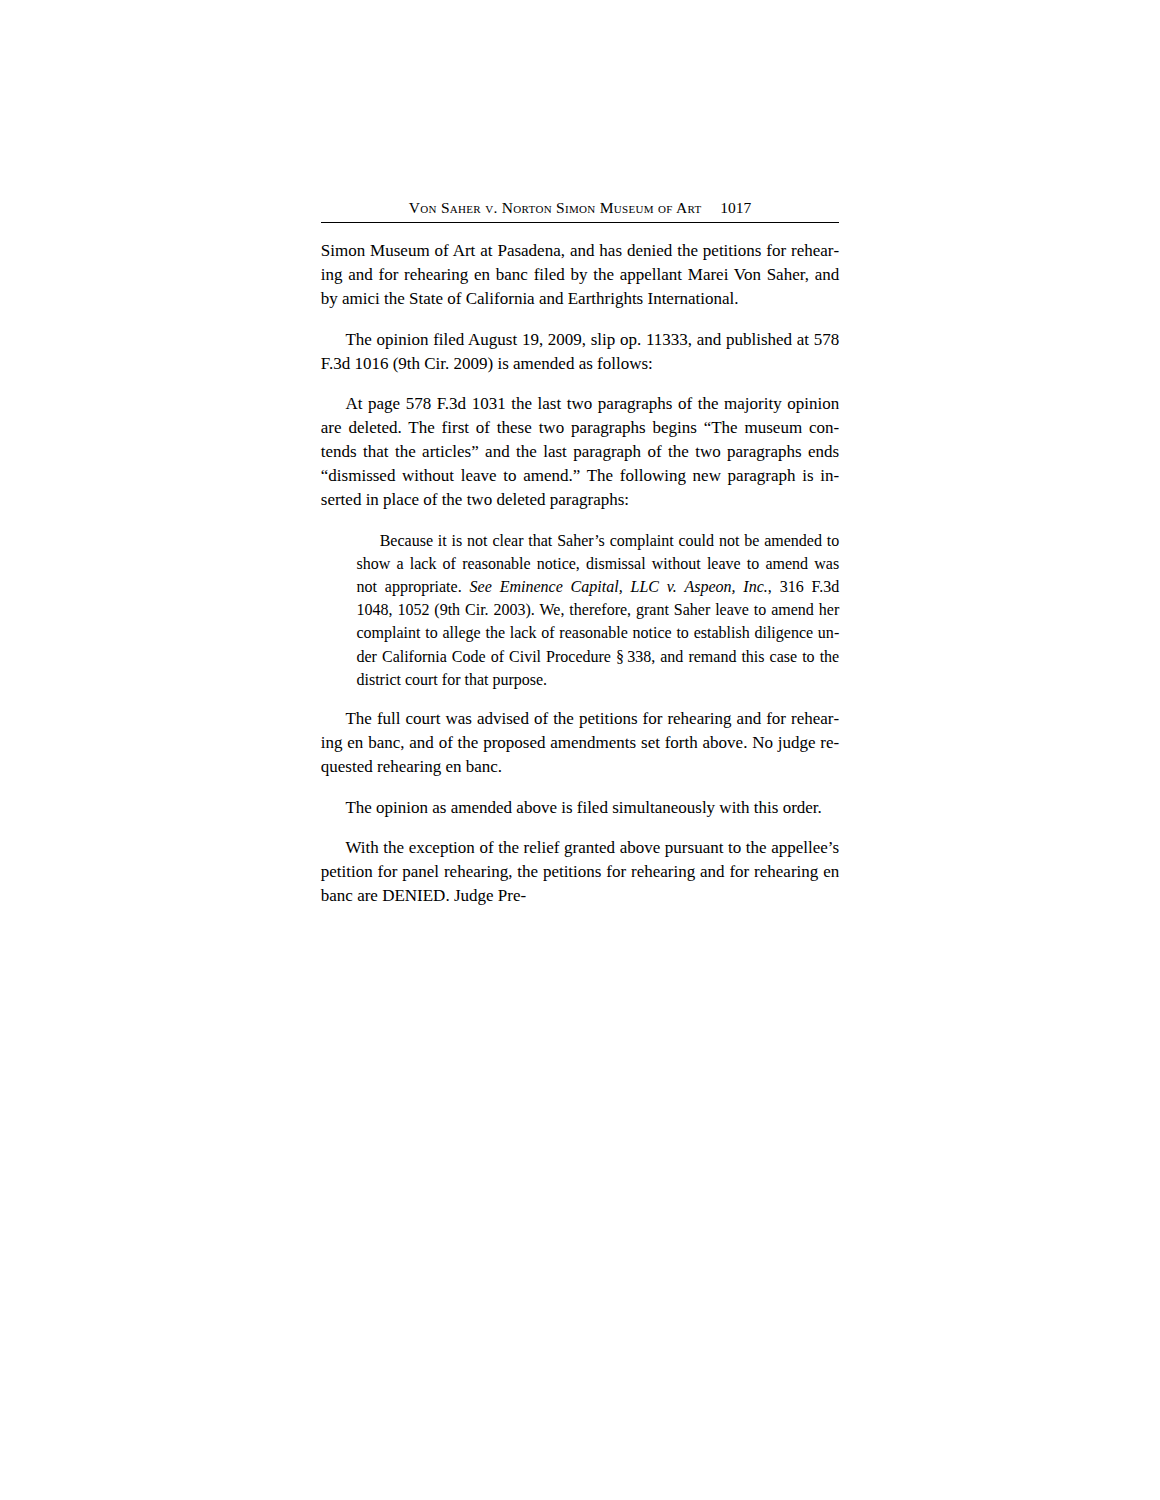Von Saher v. Norton Simon Museum of Art 1017
Simon Museum of Art at Pasadena, and has denied the petitions for rehearing and for rehearing en banc filed by the appellant Marei Von Saher, and by amici the State of California and Earthrights International.
The opinion filed August 19, 2009, slip op. 11333, and published at 578 F.3d 1016 (9th Cir. 2009) is amended as follows:
At page 578 F.3d 1031 the last two paragraphs of the majority opinion are deleted. The first of these two paragraphs begins “The museum contends that the articles” and the last paragraph of the two paragraphs ends “dismissed without leave to amend.” The following new paragraph is inserted in place of the two deleted paragraphs:
Because it is not clear that Saher’s complaint could not be amended to show a lack of reasonable notice, dismissal without leave to amend was not appropriate. See Eminence Capital, LLC v. Aspeon, Inc., 316 F.3d 1048, 1052 (9th Cir. 2003). We, therefore, grant Saher leave to amend her complaint to allege the lack of reasonable notice to establish diligence under California Code of Civil Procedure § 338, and remand this case to the district court for that purpose.
The full court was advised of the petitions for rehearing and for rehearing en banc, and of the proposed amendments set forth above. No judge requested rehearing en banc.
The opinion as amended above is filed simultaneously with this order.
With the exception of the relief granted above pursuant to the appellee’s petition for panel rehearing, the petitions for rehearing and for rehearing en banc are DENIED. Judge Pre-